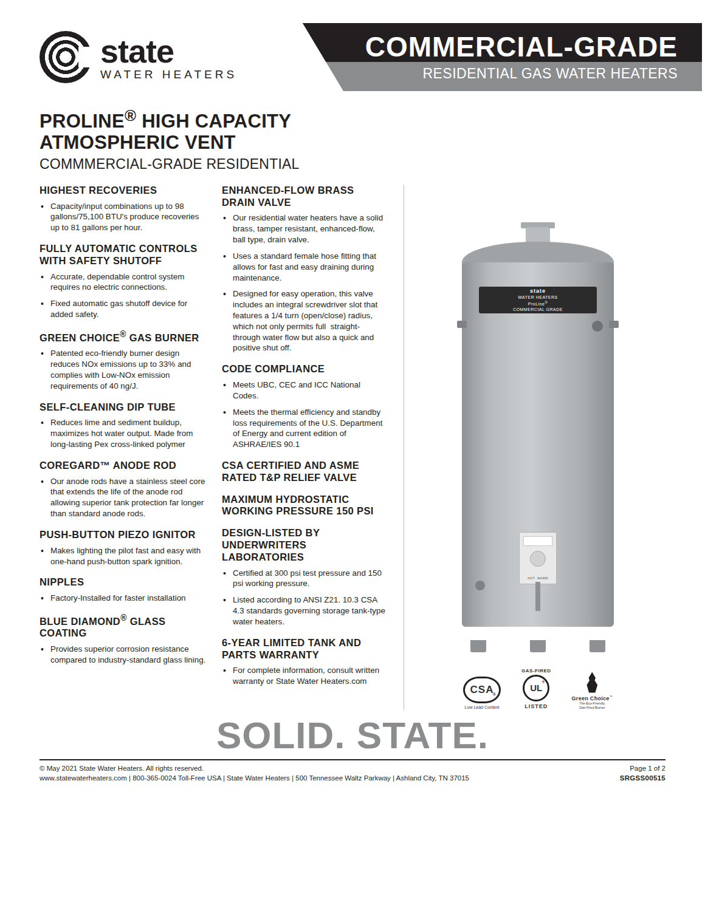state
WATER HEATERS
COMMERCIAL-GRADE
RESIDENTIAL GAS WATER HEATERS
PROLINE® HIGH CAPACITY
ATMOSPHERIC VENT
COMMMERCIAL-GRADE RESIDENTIAL
HIGHEST RECOVERIES
Capacity/input combinations up to 98 gallons/75,100 BTU's produce recoveries up to 81 gallons per hour.
FULLY AUTOMATIC CONTROLS WITH SAFETY SHUTOFF
Accurate, dependable control system requires no electric connections.
Fixed automatic gas shutoff device for added safety.
GREEN CHOICE® GAS BURNER
Patented eco-friendly burner design reduces NOx emissions up to 33% and complies with Low-NOx emission requirements of 40 ng/J.
SELF-CLEANING DIP TUBE
Reduces lime and sediment buildup, maximizes hot water output. Made from long-lasting Pex cross-linked polymer
COREGARD™ ANODE ROD
Our anode rods have a stainless steel core that extends the life of the anode rod allowing superior tank protection far longer than standard anode rods.
PUSH-BUTTON PIEZO IGNITOR
Makes lighting the pilot fast and easy with one-hand push-button spark ignition.
NIPPLES
Factory-Installed for faster installation
BLUE DIAMOND® GLASS COATING
Provides superior corrosion resistance compared to industry-standard glass lining.
ENHANCED-FLOW BRASS DRAIN VALVE
Our residential water heaters have a solid brass, tamper resistant, enhanced-flow, ball type, drain valve.
Uses a standard female hose fitting that allows for fast and easy draining during maintenance.
Designed for easy operation, this valve includes an integral screwdriver slot that features a 1/4 turn (open/close) radius, which not only permits full straight-through water flow but also a quick and positive shut off.
CODE COMPLIANCE
Meets UBC, CEC and ICC National Codes.
Meets the thermal efficiency and standby loss requirements of the U.S. Department of Energy and current edition of ASHRAE/IES 90.1
CSA CERTIFIED AND ASME RATED T&P RELIEF VALVE
MAXIMUM HYDROSTATIC WORKING PRESSURE 150 PSI
DESIGN-LISTED BY UNDERWRITERS LABORATORIES
Certified at 300 psi test pressure and 150 psi working pressure.
Listed according to ANSI Z21. 10.3 CSA 4.3 standards governing storage tank-type water heaters.
6-YEAR LIMITED TANK AND PARTS WARRANTY
For complete information, consult written warranty or State Water Heaters.com
state WATER HEATERS ProLine® COMMERCIAL GRADE
HOT WARM
CSA®
Low Lead Content
GAS-FIRED
UL®
LISTED
Green Choice™
The Eco-Friendly
Gas-Fired Burner
SOLID. STATE.
© May 2021 State Water Heaters. All rights reserved.
www.statewaterheaters.com | 800-365-0024 Toll-Free USA | State Water Heaters | 500 Tennessee Waltz Parkway | Ashland City, TN 37015
Page 1 of 2
SRGSS00515